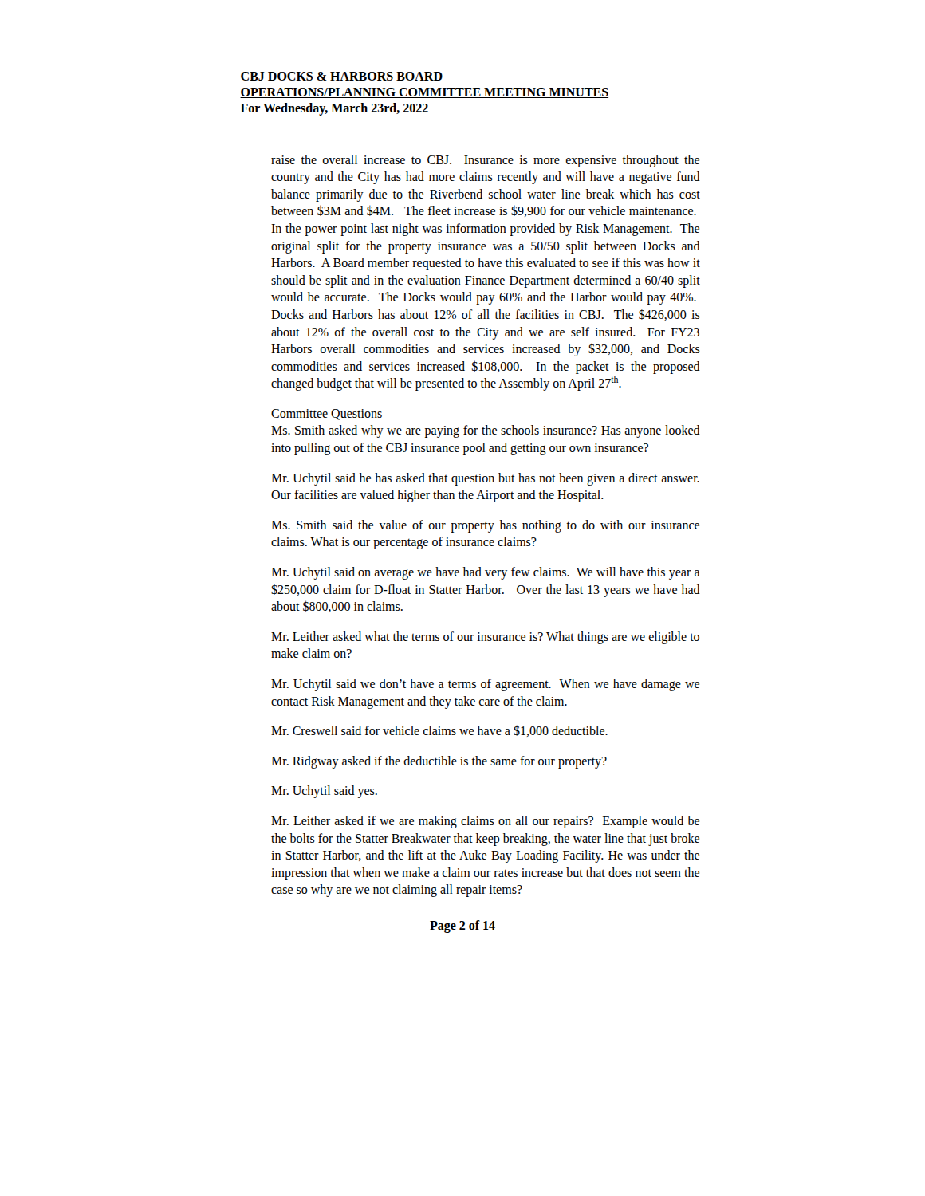CBJ DOCKS & HARBORS BOARD
OPERATIONS/PLANNING COMMITTEE MEETING MINUTES
For Wednesday, March 23rd, 2022
raise the overall increase to CBJ. Insurance is more expensive throughout the country and the City has had more claims recently and will have a negative fund balance primarily due to the Riverbend school water line break which has cost between $3M and $4M. The fleet increase is $9,900 for our vehicle maintenance. In the power point last night was information provided by Risk Management. The original split for the property insurance was a 50/50 split between Docks and Harbors. A Board member requested to have this evaluated to see if this was how it should be split and in the evaluation Finance Department determined a 60/40 split would be accurate. The Docks would pay 60% and the Harbor would pay 40%. Docks and Harbors has about 12% of all the facilities in CBJ. The $426,000 is about 12% of the overall cost to the City and we are self insured. For FY23 Harbors overall commodities and services increased by $32,000, and Docks commodities and services increased $108,000. In the packet is the proposed changed budget that will be presented to the Assembly on April 27th.
Committee Questions
Ms. Smith asked why we are paying for the schools insurance? Has anyone looked into pulling out of the CBJ insurance pool and getting our own insurance?
Mr. Uchytil said he has asked that question but has not been given a direct answer. Our facilities are valued higher than the Airport and the Hospital.
Ms. Smith said the value of our property has nothing to do with our insurance claims. What is our percentage of insurance claims?
Mr. Uchytil said on average we have had very few claims. We will have this year a $250,000 claim for D-float in Statter Harbor. Over the last 13 years we have had about $800,000 in claims.
Mr. Leither asked what the terms of our insurance is? What things are we eligible to make claim on?
Mr. Uchytil said we don’t have a terms of agreement. When we have damage we contact Risk Management and they take care of the claim.
Mr. Creswell said for vehicle claims we have a $1,000 deductible.
Mr. Ridgway asked if the deductible is the same for our property?
Mr. Uchytil said yes.
Mr. Leither asked if we are making claims on all our repairs? Example would be the bolts for the Statter Breakwater that keep breaking, the water line that just broke in Statter Harbor, and the lift at the Auke Bay Loading Facility. He was under the impression that when we make a claim our rates increase but that does not seem the case so why are we not claiming all repair items?
Page 2 of 14